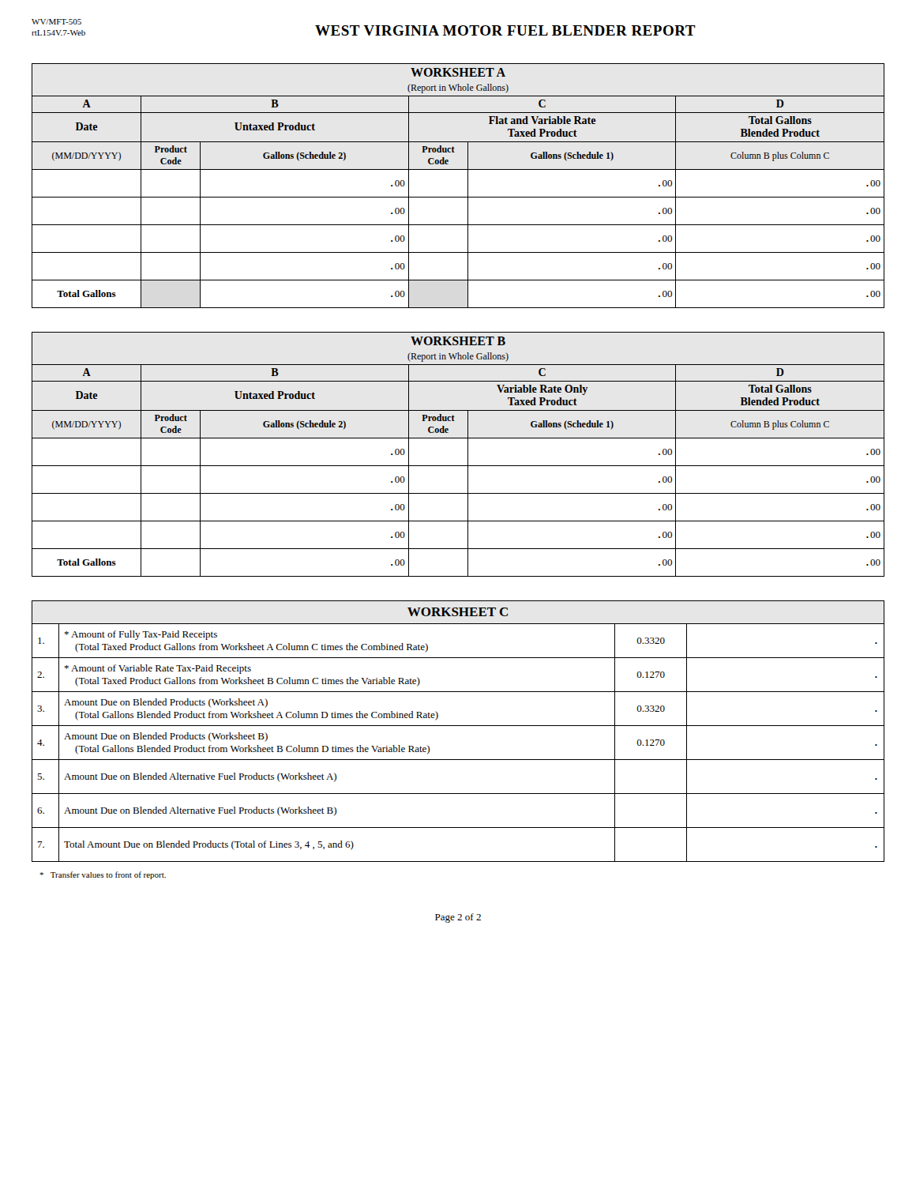WV/MFT-505
rtL154V.7-Web
WEST VIRGINIA MOTOR FUEL BLENDER REPORT
| WORKSHEET A (Report in Whole Gallons) |
| A | B | C | D |
| Date | Untaxed Product | Flat and Variable Rate Taxed Product | Total Gallons Blended Product |
| (MM/DD/YYYY) | Product Code | Gallons (Schedule 2) | Product Code | Gallons (Schedule 1) | Column B plus Column C |
| | | . 00 | | . 00 | . 00 |
| | | . 00 | | . 00 | . 00 |
| | | . 00 | | . 00 | . 00 |
| | | . 00 | | . 00 | . 00 |
| Total Gallons | | . 00 | | . 00 | . 00 |
| WORKSHEET B (Report in Whole Gallons) |
| A | B | C | D |
| Date | Untaxed Product | Variable Rate Only Taxed Product | Total Gallons Blended Product |
| (MM/DD/YYYY) | Product Code | Gallons (Schedule 2) | Product Code | Gallons (Schedule 1) | Column B plus Column C |
| | | . 00 | | . 00 | . 00 |
| | | . 00 | | . 00 | . 00 |
| | | . 00 | | . 00 | . 00 |
| | | . 00 | | . 00 | . 00 |
| Total Gallons | | . 00 | | . 00 | . 00 |
| WORKSHEET C |
| 1. | * Amount of Fully Tax-Paid Receipts (Total Taxed Product Gallons from Worksheet A Column C times the Combined Rate) | 0.3320 | . |
| 2. | * Amount of Variable Rate Tax-Paid Receipts (Total Taxed Product Gallons from Worksheet B Column C times the Variable Rate) | 0.1270 | . |
| 3. | Amount Due on Blended Products (Worksheet A) (Total Gallons Blended Product from Worksheet A Column D times the Combined Rate) | 0.3320 | . |
| 4. | Amount Due on Blended Products (Worksheet B) (Total Gallons Blended Product from Worksheet B Column D times the Variable Rate) | 0.1270 | . |
| 5. | Amount Due on Blended Alternative Fuel Products (Worksheet A) | | . |
| 6. | Amount Due on Blended Alternative Fuel Products (Worksheet B) | | . |
| 7. | Total Amount Due on Blended Products (Total of Lines 3, 4 , 5, and 6) | | . |
* Transfer values to front of report.
Page 2 of 2